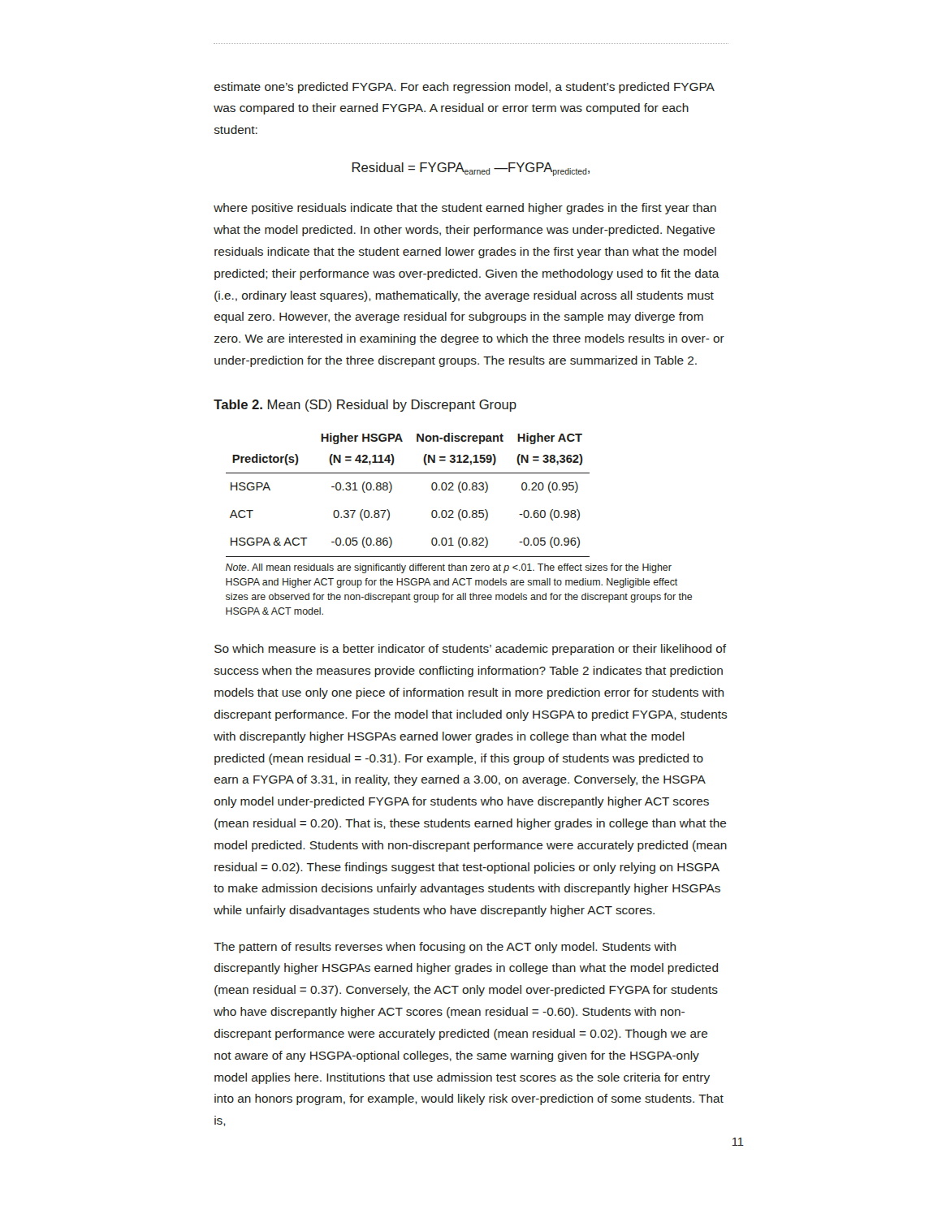estimate one’s predicted FYGPA. For each regression model, a student’s predicted FYGPA was compared to their earned FYGPA. A residual or error term was computed for each student:
Residual = FYGPAearned —FYGPApredicted,
where positive residuals indicate that the student earned higher grades in the first year than what the model predicted. In other words, their performance was under-predicted. Negative residuals indicate that the student earned lower grades in the first year than what the model predicted; their performance was over-predicted. Given the methodology used to fit the data (i.e., ordinary least squares), mathematically, the average residual across all students must equal zero. However, the average residual for subgroups in the sample may diverge from zero. We are interested in examining the degree to which the three models results in over- or under-prediction for the three discrepant groups. The results are summarized in Table 2.
Table 2. Mean (SD) Residual by Discrepant Group
| | Higher HSGPA | Non-discrepant | Higher ACT |
| --- | --- | --- | --- |
| Predictor(s) | (N = 42,114) | (N = 312,159) | (N = 38,362) |
| HSGPA | -0.31 (0.88) | 0.02 (0.83) | 0.20 (0.95) |
| ACT | 0.37 (0.87) | 0.02 (0.85) | -0.60 (0.98) |
| HSGPA & ACT | -0.05 (0.86) | 0.01 (0.82) | -0.05 (0.96) |
Note. All mean residuals are significantly different than zero at p <.01. The effect sizes for the Higher HSGPA and Higher ACT group for the HSGPA and ACT models are small to medium. Negligible effect sizes are observed for the non-discrepant group for all three models and for the discrepant groups for the HSGPA & ACT model.
So which measure is a better indicator of students’ academic preparation or their likelihood of success when the measures provide conflicting information? Table 2 indicates that prediction models that use only one piece of information result in more prediction error for students with discrepant performance. For the model that included only HSGPA to predict FYGPA, students with discrepantly higher HSGPAs earned lower grades in college than what the model predicted (mean residual = -0.31). For example, if this group of students was predicted to earn a FYGPA of 3.31, in reality, they earned a 3.00, on average. Conversely, the HSGPA only model under-predicted FYGPA for students who have discrepantly higher ACT scores (mean residual = 0.20). That is, these students earned higher grades in college than what the model predicted. Students with non-discrepant performance were accurately predicted (mean residual = 0.02). These findings suggest that test-optional policies or only relying on HSGPA to make admission decisions unfairly advantages students with discrepantly higher HSGPAs while unfairly disadvantages students who have discrepantly higher ACT scores.
The pattern of results reverses when focusing on the ACT only model. Students with discrepantly higher HSGPAs earned higher grades in college than what the model predicted (mean residual = 0.37). Conversely, the ACT only model over-predicted FYGPA for students who have discrepantly higher ACT scores (mean residual = -0.60). Students with non-discrepant performance were accurately predicted (mean residual = 0.02). Though we are not aware of any HSGPA-optional colleges, the same warning given for the HSGPA-only model applies here. Institutions that use admission test scores as the sole criteria for entry into an honors program, for example, would likely risk over-prediction of some students. That is,
11